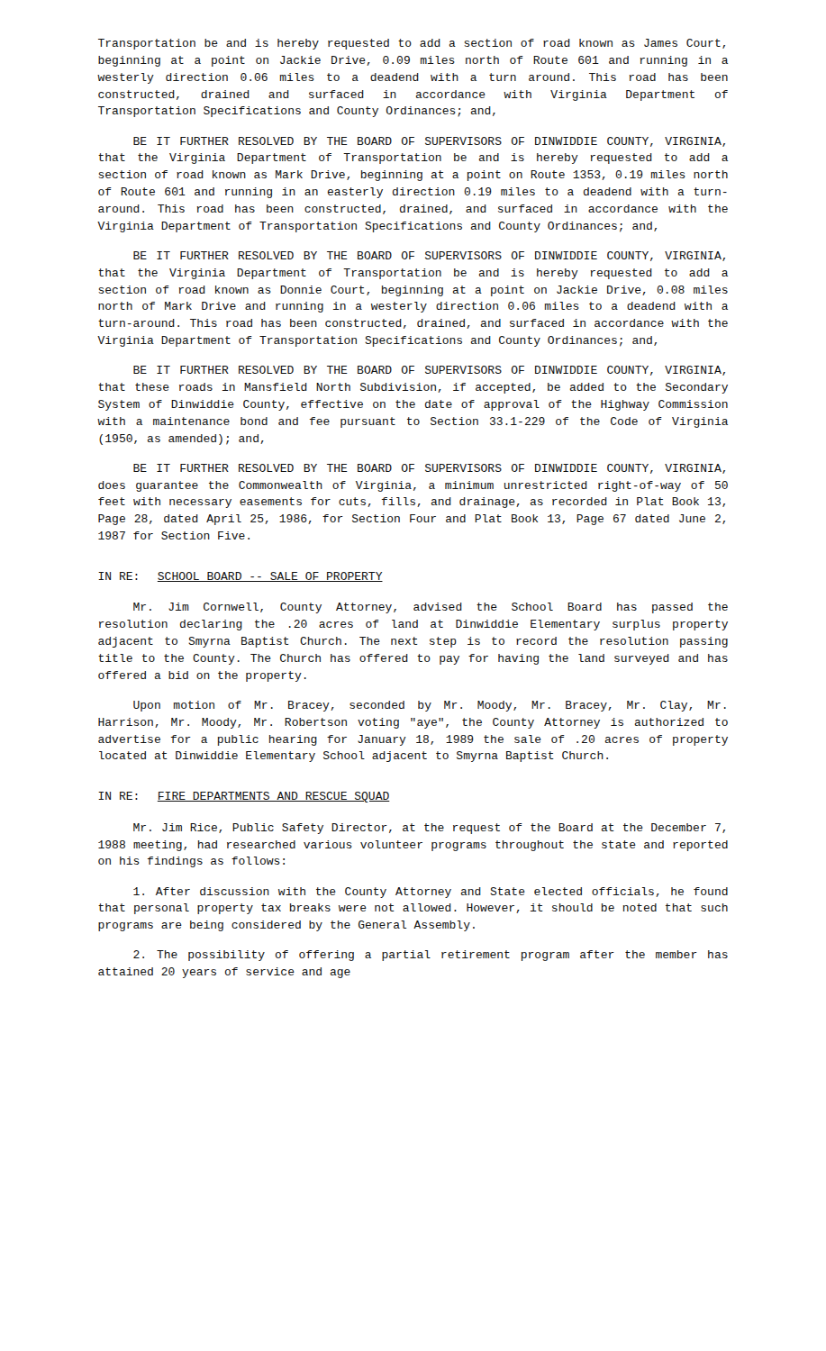Transportation be and is hereby requested to add a section of road known as James Court, beginning at a point on Jackie Drive, 0.09 miles north of Route 601 and running in a westerly direction 0.06 miles to a deadend with a turn around. This road has been constructed, drained and surfaced in accordance with Virginia Department of Transportation Specifications and County Ordinances; and,
BE IT FURTHER RESOLVED BY THE BOARD OF SUPERVISORS OF DINWIDDIE COUNTY, VIRGINIA, that the Virginia Department of Transportation be and is hereby requested to add a section of road known as Mark Drive, beginning at a point on Route 1353, 0.19 miles north of Route 601 and running in an easterly direction 0.19 miles to a deadend with a turn-around. This road has been constructed, drained, and surfaced in accordance with the Virginia Department of Transportation Specifications and County Ordinances; and,
BE IT FURTHER RESOLVED BY THE BOARD OF SUPERVISORS OF DINWIDDIE COUNTY, VIRGINIA, that the Virginia Department of Transportation be and is hereby requested to add a section of road known as Donnie Court, beginning at a point on Jackie Drive, 0.08 miles north of Mark Drive and running in a westerly direction 0.06 miles to a deadend with a turn-around. This road has been constructed, drained, and surfaced in accordance with the Virginia Department of Transportation Specifications and County Ordinances; and,
BE IT FURTHER RESOLVED BY THE BOARD OF SUPERVISORS OF DINWIDDIE COUNTY, VIRGINIA, that these roads in Mansfield North Subdivision, if accepted, be added to the Secondary System of Dinwiddie County, effective on the date of approval of the Highway Commission with a maintenance bond and fee pursuant to Section 33.1-229 of the Code of Virginia (1950, as amended); and,
BE IT FURTHER RESOLVED BY THE BOARD OF SUPERVISORS OF DINWIDDIE COUNTY, VIRGINIA, does guarantee the Commonwealth of Virginia, a minimum unrestricted right-of-way of 50 feet with necessary easements for cuts, fills, and drainage, as recorded in Plat Book 13, Page 28, dated April 25, 1986, for Section Four and Plat Book 13, Page 67 dated June 2, 1987 for Section Five.
IN RE: SCHOOL BOARD -- SALE OF PROPERTY
Mr. Jim Cornwell, County Attorney, advised the School Board has passed the resolution declaring the .20 acres of land at Dinwiddie Elementary surplus property adjacent to Smyrna Baptist Church. The next step is to record the resolution passing title to the County. The Church has offered to pay for having the land surveyed and has offered a bid on the property.
Upon motion of Mr. Bracey, seconded by Mr. Moody, Mr. Bracey, Mr. Clay, Mr. Harrison, Mr. Moody, Mr. Robertson voting "aye", the County Attorney is authorized to advertise for a public hearing for January 18, 1989 the sale of .20 acres of property located at Dinwiddie Elementary School adjacent to Smyrna Baptist Church.
IN RE: FIRE DEPARTMENTS AND RESCUE SQUAD
Mr. Jim Rice, Public Safety Director, at the request of the Board at the December 7, 1988 meeting, had researched various volunteer programs throughout the state and reported on his findings as follows:
1. After discussion with the County Attorney and State elected officials, he found that personal property tax breaks were not allowed. However, it should be noted that such programs are being considered by the General Assembly.
2. The possibility of offering a partial retirement program after the member has attained 20 years of service and age